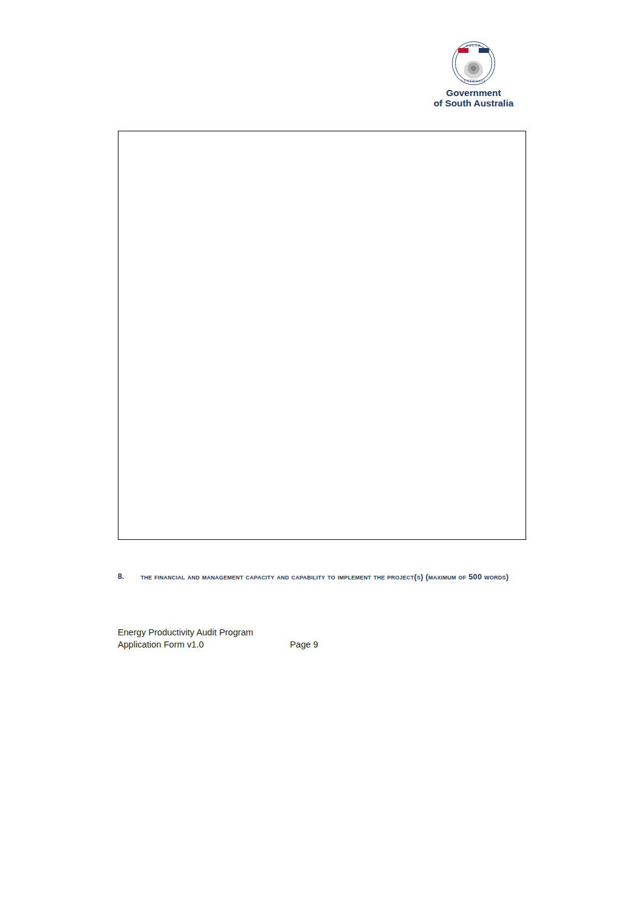SOUTH
AUSTRALIA
Government
of South Australia
8.
The Financial and Management Capacity and Capability to Implement The Project(s) (Maximum of 500 Words)
Energy Productivity Audit Program Application Form v1.0
Page 9